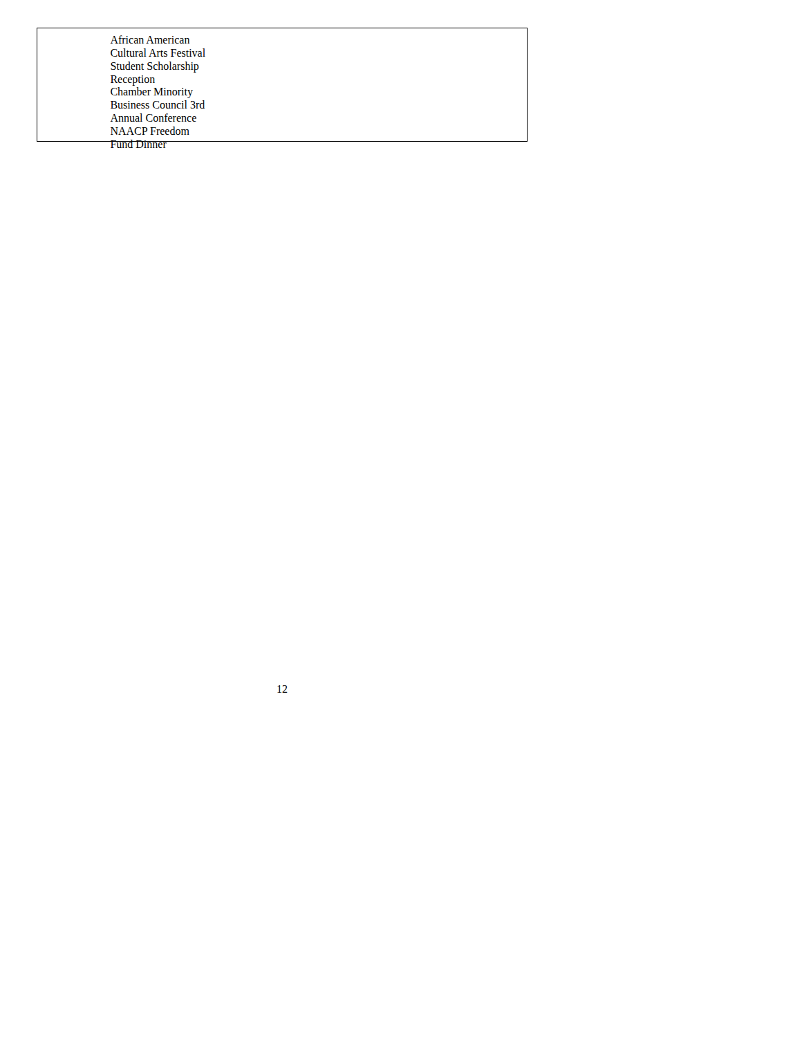African American
Cultural Arts Festival
Student Scholarship
Reception
Chamber Minority
Business Council 3rd
Annual Conference
NAACP Freedom
Fund Dinner
12